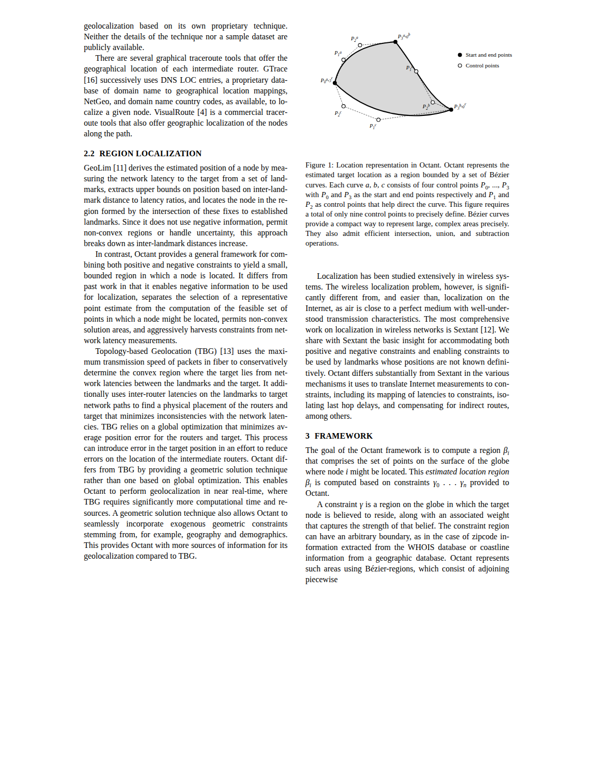geolocalization based on its own proprietary technique. Neither the details of the technique nor a sample dataset are publicly available.
There are several graphical traceroute tools that offer the geographical location of each intermediate router. GTrace [16] successively uses DNS LOC entries, a proprietary database of domain name to geographical location mappings, NetGeo, and domain name country codes, as available, to localize a given node. VisualRoute [4] is a commercial traceroute tools that also offer geographic localization of the nodes along the path.
2.2 REGION LOCALIZATION
GeoLim [11] derives the estimated position of a node by measuring the network latency to the target from a set of landmarks, extracts upper bounds on position based on inter-landmark distance to latency ratios, and locates the node in the region formed by the intersection of these fixes to established landmarks. Since it does not use negative information, permit non-convex regions or handle uncertainty, this approach breaks down as inter-landmark distances increase.
In contrast, Octant provides a general framework for combining both positive and negative constraints to yield a small, bounded region in which a node is located. It differs from past work in that it enables negative information to be used for localization, separates the selection of a representative point estimate from the computation of the feasible set of points in which a node might be located, permits non-convex solution areas, and aggressively harvests constraints from network latency measurements.
Topology-based Geolocation (TBG) [13] uses the maximum transmission speed of packets in fiber to conservatively determine the convex region where the target lies from network latencies between the landmarks and the target. It additionally uses inter-router latencies on the landmarks to target network paths to find a physical placement of the routers and target that minimizes inconsistencies with the network latencies. TBG relies on a global optimization that minimizes average position error for the routers and target. This process can introduce error in the target position in an effort to reduce errors on the location of the intermediate routers. Octant differs from TBG by providing a geometric solution technique rather than one based on global optimization. This enables Octant to perform geolocalization in near real-time, where TBG requires significantly more computational time and resources. A geometric solution technique also allows Octant to seamlessly incorporate exogenous geometric constraints stemming from, for example, geography and demographics. This provides Octant with more sources of information for its geolocalization compared to TBG.
P2a P1a P0a,3c P3a,0b P1b P2b P3b,0c P1c P2c Start and end points Control points
Figure 1: Location representation in Octant. Octant represents the estimated target location as a region bounded by a set of Bézier curves. Each curve a, b, c consists of four control points P0, ..., P3 with P0 and P3 as the start and end points respectively and P1 and P2 as control points that help direct the curve. This figure requires a total of only nine control points to precisely define. Bézier curves provide a compact way to represent large, complex areas precisely. They also admit efficient intersection, union, and subtraction operations.
Localization has been studied extensively in wireless systems. The wireless localization problem, however, is significantly different from, and easier than, localization on the Internet, as air is close to a perfect medium with well-understood transmission characteristics. The most comprehensive work on localization in wireless networks is Sextant [12]. We share with Sextant the basic insight for accommodating both positive and negative constraints and enabling constraints to be used by landmarks whose positions are not known definitively. Octant differs substantially from Sextant in the various mechanisms it uses to translate Internet measurements to constraints, including its mapping of latencies to constraints, isolating last hop delays, and compensating for indirect routes, among others.
3 FRAMEWORK
The goal of the Octant framework is to compute a region βi that comprises the set of points on the surface of the globe where node i might be located. This estimated location region βi is computed based on constraints γ0 . . . γn provided to Octant.
A constraint γ is a region on the globe in which the target node is believed to reside, along with an associated weight that captures the strength of that belief. The constraint region can have an arbitrary boundary, as in the case of zipcode information extracted from the WHOIS database or coastline information from a geographic database. Octant represents such areas using Bézier-regions, which consist of adjoining piecewise